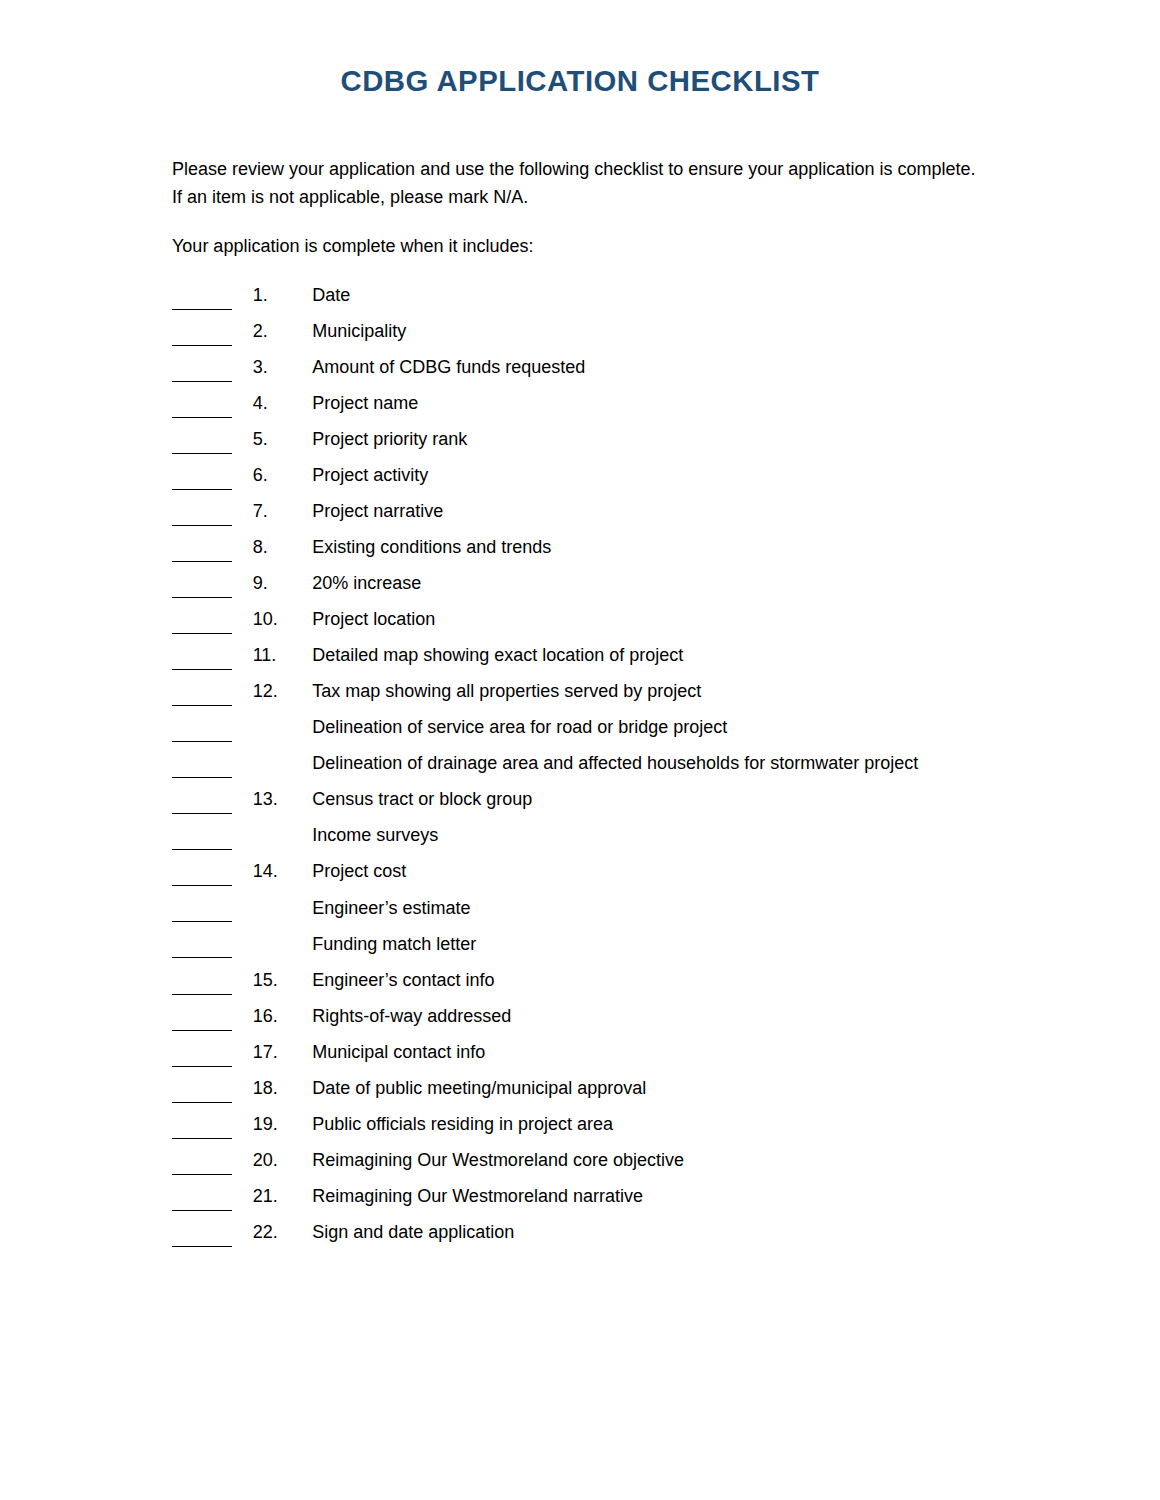CDBG APPLICATION CHECKLIST
Please review your application and use the following checklist to ensure your application is complete. If an item is not applicable, please mark N/A.
Your application is complete when it includes:
1. Date
2. Municipality
3. Amount of CDBG funds requested
4. Project name
5. Project priority rank
6. Project activity
7. Project narrative
8. Existing conditions and trends
9. 20% increase
10. Project location
11. Detailed map showing exact location of project
12. Tax map showing all properties served by project
Delineation of service area for road or bridge project
Delineation of drainage area and affected households for stormwater project
13. Census tract or block group
Income surveys
14. Project cost
Engineer’s estimate
Funding match letter
15. Engineer’s contact info
16. Rights-of-way addressed
17. Municipal contact info
18. Date of public meeting/municipal approval
19. Public officials residing in project area
20. Reimagining Our Westmoreland core objective
21. Reimagining Our Westmoreland narrative
22. Sign and date application